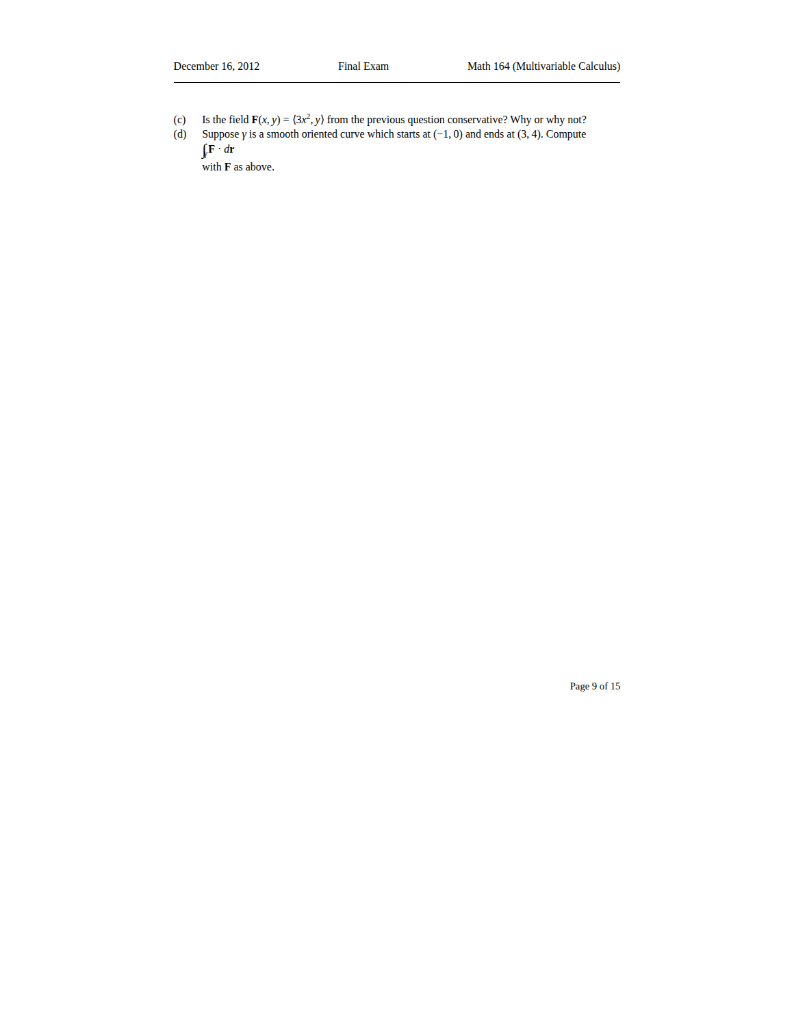December 16, 2012 Final Exam Math 164 (Multivariable Calculus)
(c) Is the field F(x, y) = ⟨3x2, y⟩ from the previous question conservative? Why or why not?
(d) Suppose γ is a smooth oriented curve which starts at (−1, 0) and ends at (3, 4). Compute ∫γF · dr with F as above.
Page 9 of 15